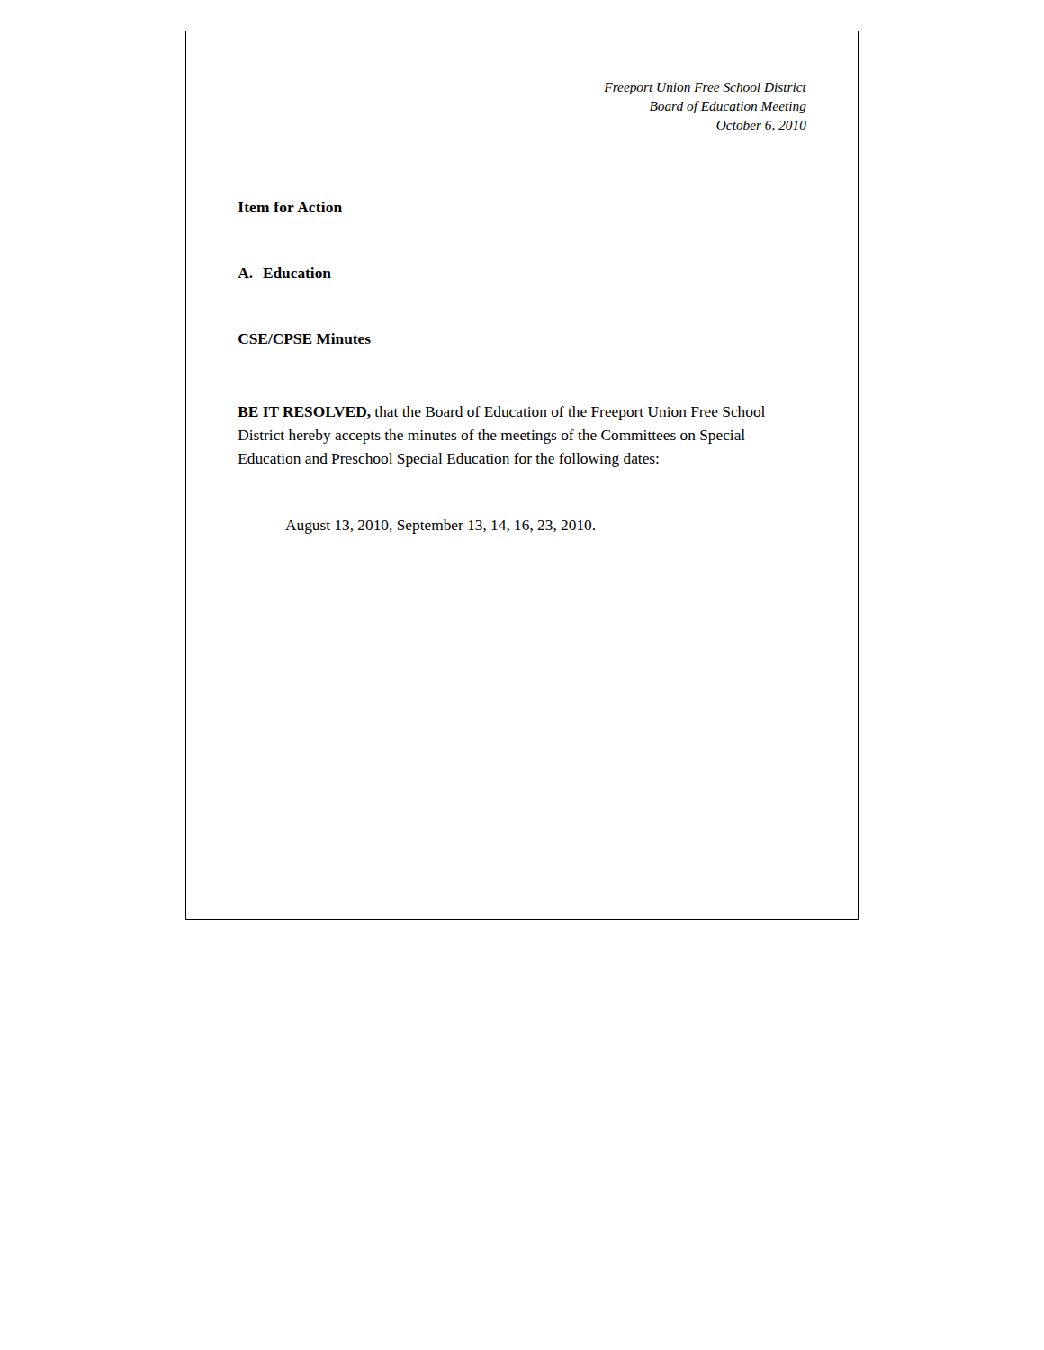Freeport Union Free School District
Board of Education Meeting
October 6, 2010
Item for Action
A. Education
CSE/CPSE Minutes
BE IT RESOLVED, that the Board of Education of the Freeport Union Free School District hereby accepts the minutes of the meetings of the Committees on Special Education and Preschool Special Education for the following dates:
August 13, 2010, September 13, 14, 16, 23, 2010.